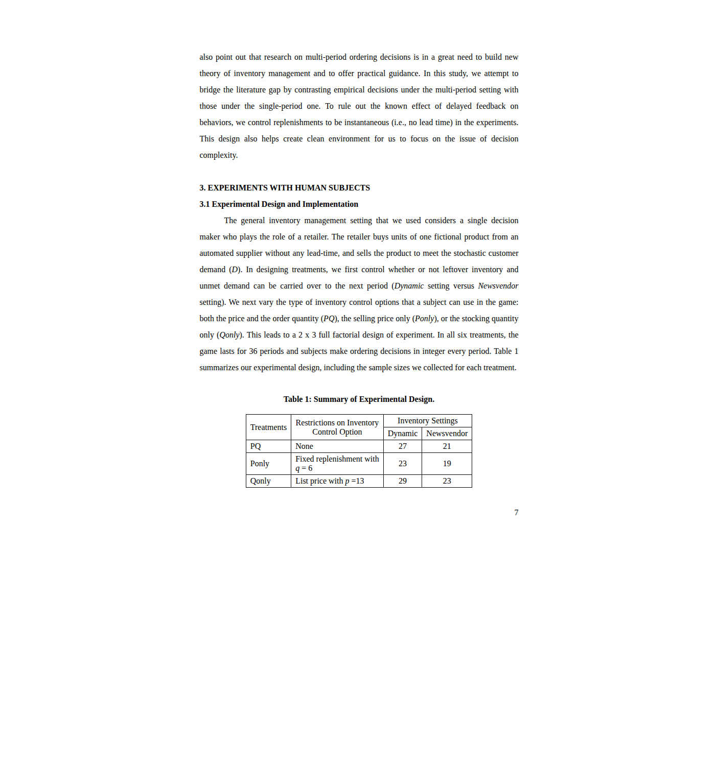also point out that research on multi-period ordering decisions is in a great need to build new theory of inventory management and to offer practical guidance. In this study, we attempt to bridge the literature gap by contrasting empirical decisions under the multi-period setting with those under the single-period one. To rule out the known effect of delayed feedback on behaviors, we control replenishments to be instantaneous (i.e., no lead time) in the experiments. This design also helps create clean environment for us to focus on the issue of decision complexity.
3. EXPERIMENTS WITH HUMAN SUBJECTS
3.1 Experimental Design and Implementation
The general inventory management setting that we used considers a single decision maker who plays the role of a retailer. The retailer buys units of one fictional product from an automated supplier without any lead-time, and sells the product to meet the stochastic customer demand (D). In designing treatments, we first control whether or not leftover inventory and unmet demand can be carried over to the next period (Dynamic setting versus Newsvendor setting). We next vary the type of inventory control options that a subject can use in the game: both the price and the order quantity (PQ), the selling price only (Ponly), or the stocking quantity only (Qonly). This leads to a 2 x 3 full factorial design of experiment. In all six treatments, the game lasts for 36 periods and subjects make ordering decisions in integer every period. Table 1 summarizes our experimental design, including the sample sizes we collected for each treatment.
Table 1: Summary of Experimental Design.
| Treatments | Restrictions on Inventory Control Option | Inventory Settings |
| Dynamic | Newsvendor |
| PQ | None | 27 | 21 |
| Ponly | Fixed replenishment with q = 6 | 23 | 19 |
| Qonly | List price with p =13 | 29 | 23 |
7